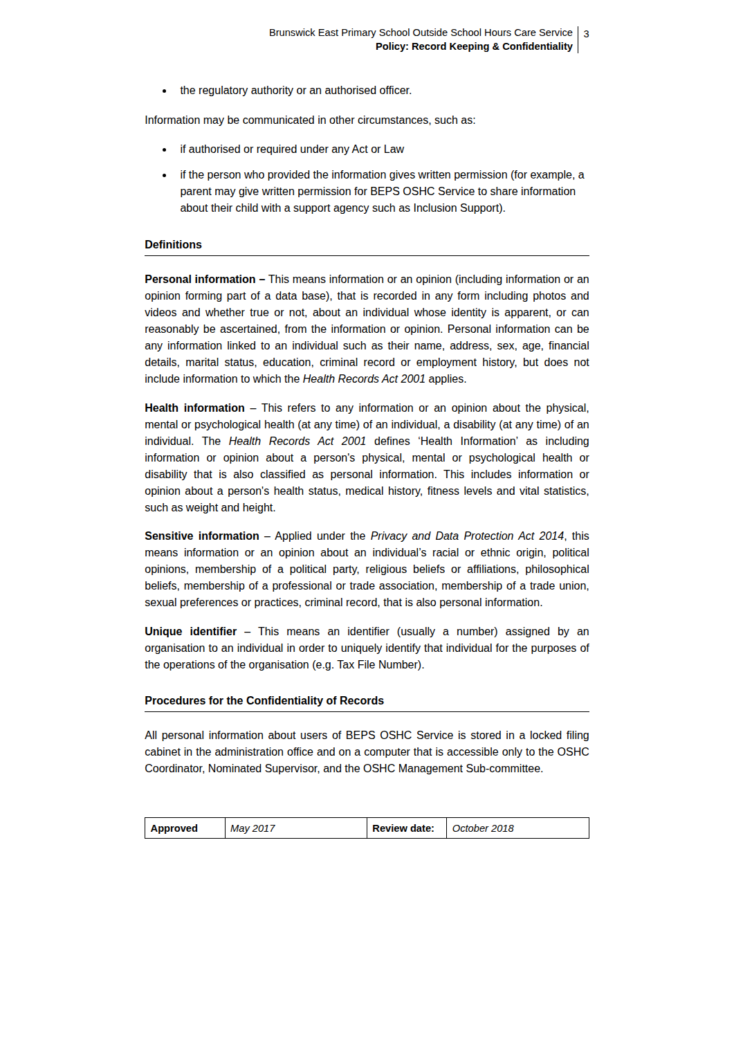Brunswick East Primary School Outside School Hours Care Service
Policy: Record Keeping & Confidentiality
3
the regulatory authority or an authorised officer.
Information may be communicated in other circumstances, such as:
if authorised or required under any Act or Law
if the person who provided the information gives written permission (for example, a parent may give written permission for BEPS OSHC Service to share information about their child with a support agency such as Inclusion Support).
Definitions
Personal information – This means information or an opinion (including information or an opinion forming part of a data base), that is recorded in any form including photos and videos and whether true or not, about an individual whose identity is apparent, or can reasonably be ascertained, from the information or opinion. Personal information can be any information linked to an individual such as their name, address, sex, age, financial details, marital status, education, criminal record or employment history, but does not include information to which the Health Records Act 2001 applies.
Health information – This refers to any information or an opinion about the physical, mental or psychological health (at any time) of an individual, a disability (at any time) of an individual. The Health Records Act 2001 defines ‘Health Information’ as including information or opinion about a person's physical, mental or psychological health or disability that is also classified as personal information. This includes information or opinion about a person's health status, medical history, fitness levels and vital statistics, such as weight and height.
Sensitive information – Applied under the Privacy and Data Protection Act 2014, this means information or an opinion about an individual’s racial or ethnic origin, political opinions, membership of a political party, religious beliefs or affiliations, philosophical beliefs, membership of a professional or trade association, membership of a trade union, sexual preferences or practices, criminal record, that is also personal information.
Unique identifier – This means an identifier (usually a number) assigned by an organisation to an individual in order to uniquely identify that individual for the purposes of the operations of the organisation (e.g. Tax File Number).
Procedures for the Confidentiality of Records
All personal information about users of BEPS OSHC Service is stored in a locked filing cabinet in the administration office and on a computer that is accessible only to the OSHC Coordinator, Nominated Supervisor, and the OSHC Management Sub-committee.
| Approved | May 2017 | Review date: | October 2018 |